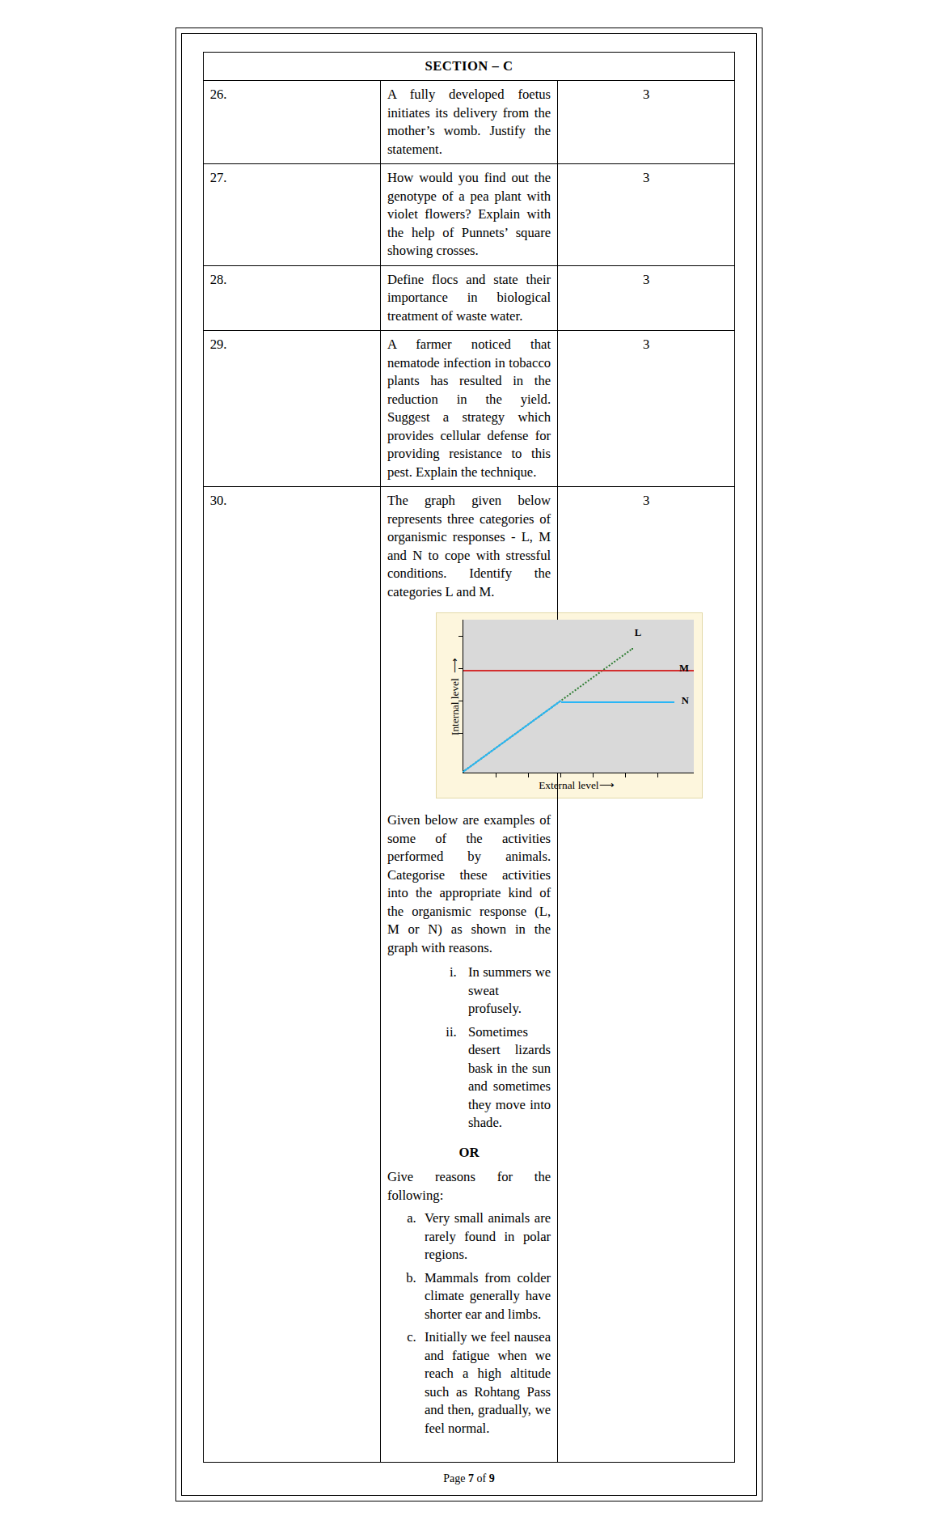| SECTION – C |
| 26. | A fully developed foetus initiates its delivery from the mother’s womb. Justify the statement. | 3 |
| 27. | How would you find out the genotype of a pea plant with violet flowers? Explain with the help of Punnets’ square showing crosses. | 3 |
| 28. | Define flocs and state their importance in biological treatment of waste water. | 3 |
| 29. | A farmer noticed that nematode infection in tobacco plants has resulted in the reduction in the yield. Suggest a strategy which provides cellular defense for providing resistance to this pest. Explain the technique. | 3 |
| 30. | The graph given below represents three categories of organismic responses - L, M and N to cope with stressful conditions. Identify the categories L and M. Internal level ⟶ L M N External level ⟶ Given below are examples of some of the activities performed by animals. Categorise these activities into the appropriate kind of the organismic response (L, M or N) as shown in the graph with reasons. In summers we sweat profusely. Sometimes desert lizards bask in the sun and sometimes they move into shade. OR Give reasons for the following: Very small animals are rarely found in polar regions. Mammals from colder climate generally have shorter ear and limbs. Initially we feel nausea and fatigue when we reach a high altitude such as Rohtang Pass and then, gradually, we feel normal. | 3 |
Page 7 of 9